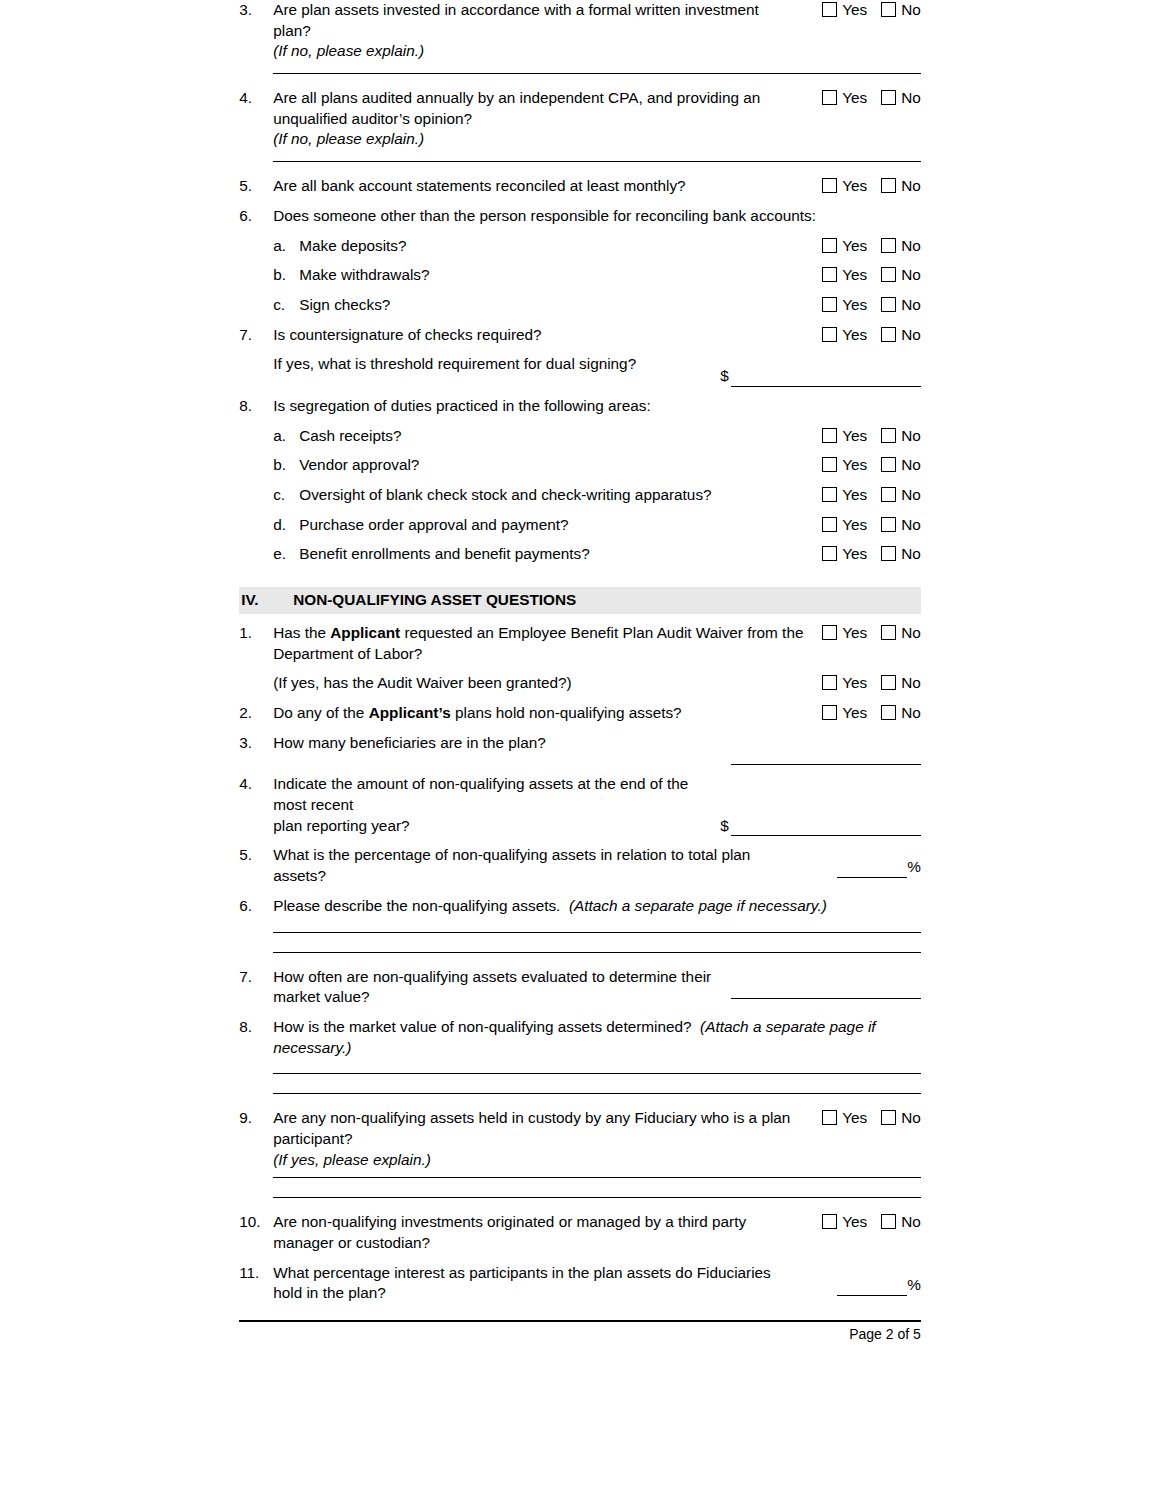3.
Are plan assets invested in accordance with a formal written investment plan?
(If no, please explain.)
Yes No
4.
Are all plans audited annually by an independent CPA, and providing an unqualified auditor’s opinion?
(If no, please explain.)
Yes No
5.
Are all bank account statements reconciled at least monthly?
Yes No
6.
Does someone other than the person responsible for reconciling bank accounts:
a.
Make deposits?
Yes No
b.
Make withdrawals?
Yes No
c.
Sign checks?
Yes No
7.
Is countersignature of checks required?
Yes No
If yes, what is threshold requirement for dual signing?
$
8.
Is segregation of duties practiced in the following areas:
a.
Cash receipts?
Yes No
b.
Vendor approval?
Yes No
c.
Oversight of blank check stock and check-writing apparatus?
Yes No
d.
Purchase order approval and payment?
Yes No
e.
Benefit enrollments and benefit payments?
Yes No
IV.
NON-QUALIFYING ASSET QUESTIONS
1.
Has the Applicant requested an Employee Benefit Plan Audit Waiver from the Department of Labor?
Yes No
(If yes, has the Audit Waiver been granted?)
Yes No
2.
Do any of the Applicant’s plans hold non-qualifying assets?
Yes No
3.
How many beneficiaries are in the plan?
4.
Indicate the amount of non-qualifying assets at the end of the most recent
plan reporting year?
$
5.
What is the percentage of non-qualifying assets in relation to total plan assets?
%
6.
Please describe the non-qualifying assets. (Attach a separate page if necessary.)
7.
How often are non-qualifying assets evaluated to determine their market value?
8.
How is the market value of non-qualifying assets determined? (Attach a separate page if necessary.)
9.
Are any non-qualifying assets held in custody by any Fiduciary who is a plan participant?
(If yes, please explain.)
Yes No
10.
Are non-qualifying investments originated or managed by a third party manager or custodian?
Yes No
11.
What percentage interest as participants in the plan assets do Fiduciaries hold in the plan?
%
Page 2 of 5